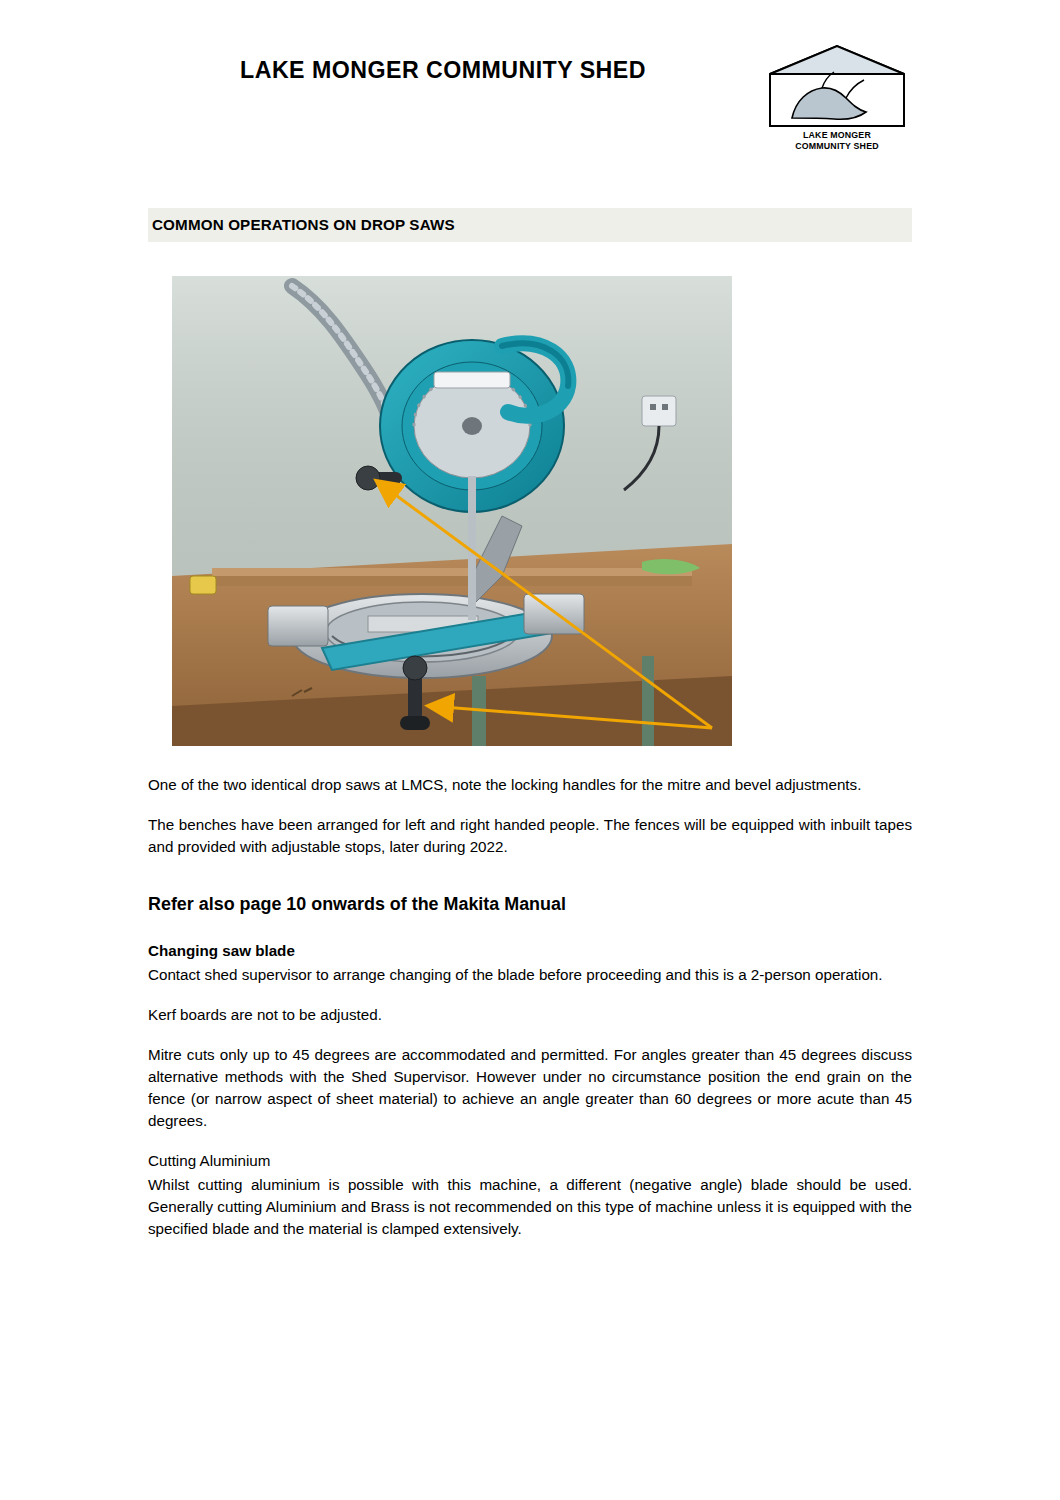LAKE MONGER COMMUNITY SHED
LAKE MONGER
COMMUNITY SHED
COMMON OPERATIONS ON DROP SAWS
One of the two identical drop saws at LMCS, note the locking handles for the mitre and bevel adjustments.
The benches have been arranged for left and right handed people. The fences will be equipped with inbuilt tapes and provided with adjustable stops, later during 2022.
Refer also page 10 onwards of the Makita Manual
Changing saw blade
Contact shed supervisor to arrange changing of the blade before proceeding and this is a 2-person operation.
Kerf boards are not to be adjusted.
Mitre cuts only up to 45 degrees are accommodated and permitted. For angles greater than 45 degrees discuss alternative methods with the Shed Supervisor. However under no circumstance position the end grain on the fence (or narrow aspect of sheet material) to achieve an angle greater than 60 degrees or more acute than 45 degrees.
Cutting Aluminium
Whilst cutting aluminium is possible with this machine, a different (negative angle) blade should be used. Generally cutting Aluminium and Brass is not recommended on this type of machine unless it is equipped with the specified blade and the material is clamped extensively.